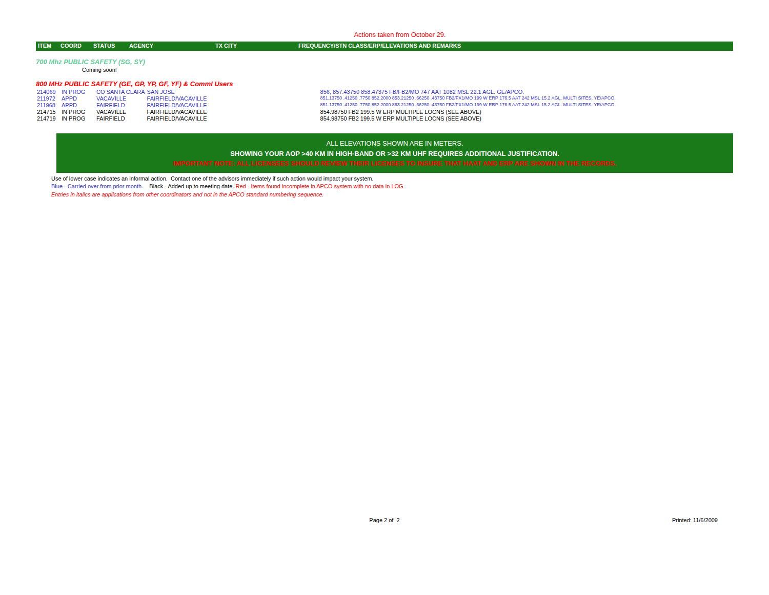Actions taken from October 29.
ITEM COORD STATUS AGENCY TX CITY FREQUENCY/STN CLASS/ERP/ELEVATIONS AND REMARKS
700 Mhz PUBLIC SAFETY (SG, SY)
Coming soon!
800 MHz PUBLIC SAFETY (GE, GP, YP, GF, YF) & Comml Users
| 214069 | IN PROG | CO SANTA CLARA | SAN JOSE | | 856, 857.43750 858.47375 FB/FB2/MO 747 AAT 1082 MSL 22.1 AGL. GE/APCO. |
| 211972 | APPD | VACAVILLE | FAIRFIELD/VACAVILLE | | 851.13750 .41250 .7750 852.2000 853.21250 .66250 .43750 FB2/FX1/MO 199 W ERP 176.5 AAT 242 MSL 15.2 AGL. MULTI SITES. YE/APCO. |
| 211968 | APPD | FAIRFIELD | FAIRFIELD/VACAVILLE | | 851.13750 .41250 .7750 852.2000 853.21250 .66250 .43750 FB2/FX1/MO 199 W ERP 176.5 AAT 242 MSL 15.2 AGL. MULTI SITES. YE/APCO. |
| 214715 | IN PROG | VACAVILLE | FAIRFIELD/VACAVILLE | | 854.98750 FB2 199.5 W ERP MULTIPLE LOCNS (SEE ABOVE) |
| 214719 | IN PROG | FAIRFIELD | FAIRFIELD/VACAVILLE | | 854.98750 FB2 199.5 W ERP MULTIPLE LOCNS (SEE ABOVE) |
ALL ELEVATIONS SHOWN ARE IN METERS.
SHOWING YOUR AOP >40 KM IN HIGH-BAND OR >32 KM UHF REQUIRES ADDITIONAL JUSTIFICATION.
IMPORTANT NOTE: ALL LICENSEES SHOULD REVIEW THEIR LICENSES TO INSURE THAT HAAT AND ERP ARE SHOWN IN THE RECORDS.
Use of lower case indicates an informal action. Contact one of the advisors immediately if such action would impact your system.
Blue - Carried over from prior month. Black - Added up to meeting date. Red - Items found incomplete in APCO system with no data in LOG.
Entries in italics are applications from other coordinators and not in the APCO standard numbering sequence.
Page 2 of 2
Printed: 11/6/2009